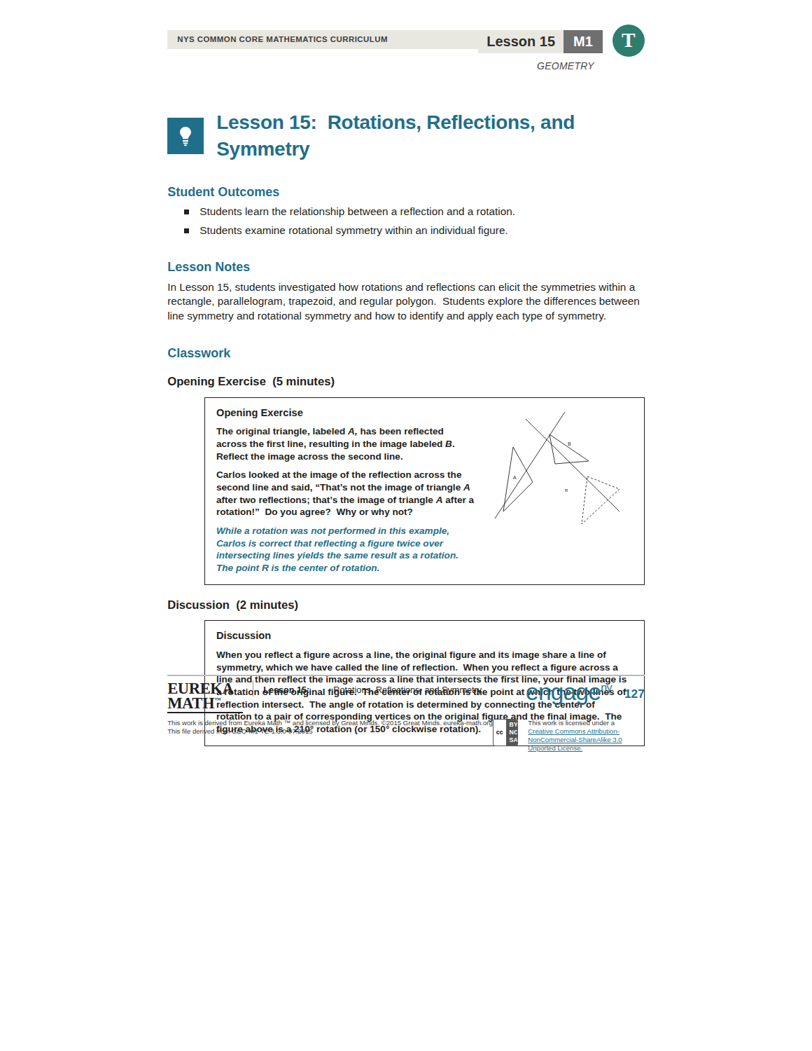NYS COMMON CORE MATHEMATICS CURRICULUM
Lesson 15
M1
T
GEOMETRY
Lesson 15: Rotations, Reflections, and Symmetry
Student Outcomes
Students learn the relationship between a reflection and a rotation.
Students examine rotational symmetry within an individual figure.
Lesson Notes
In Lesson 15, students investigated how rotations and reflections can elicit the symmetries within a rectangle, parallelogram, trapezoid, and regular polygon. Students explore the differences between line symmetry and rotational symmetry and how to identify and apply each type of symmetry.
Classwork
Opening Exercise (5 minutes)
Opening Exercise
The original triangle, labeled A, has been reflected across the first line, resulting in the image labeled B. Reflect the image across the second line.
Carlos looked at the image of the reflection across the second line and said, “That’s not the image of triangle A after two reflections; that’s the image of triangle A after a rotation!” Do you agree? Why or why not?
While a rotation was not performed in this example, Carlos is correct that reflecting a figure twice over intersecting lines yields the same result as a rotation. The point R is the center of rotation.
A B R
Discussion (2 minutes)
Discussion
When you reflect a figure across a line, the original figure and its image share a line of symmetry, which we have called the line of reflection. When you reflect a figure across a line and then reflect the image across a line that intersects the first line, your final image is a rotation of the original figure. The center of rotation is the point at which the two lines of reflection intersect. The angle of rotation is determined by connecting the center of rotation to a pair of corresponding vertices on the original figure and the final image. The figure above is a 210° rotation (or 150° clockwise rotation).
EUREKA
MATH™
Lesson 15: Rotations, Reflections, and Symmetry
engageny
127
This work is derived from Eureka Math ™ and licensed by Great Minds. ©2015 Great Minds. eureka-math.org
This file derived from GEO-M1-TE-1.3.0-07.2015
cc BY-NC-SA
This work is licensed under a
Creative Commons Attribution-NonCommercial-ShareAlike 3.0 Unported License.